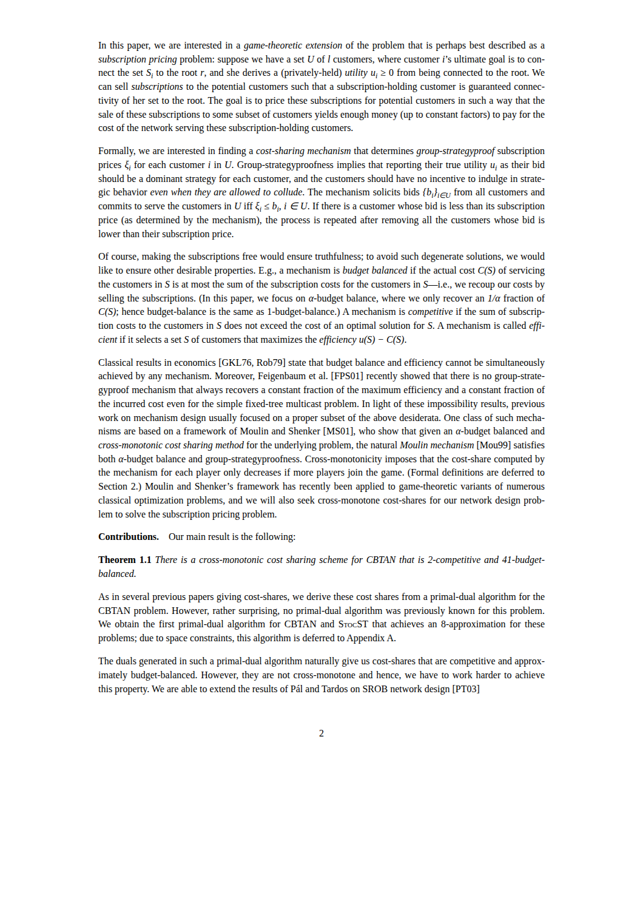In this paper, we are interested in a game-theoretic extension of the problem that is perhaps best described as a subscription pricing problem: suppose we have a set U of l customers, where customer i’s ultimate goal is to connect the set Si to the root r, and she derives a (privately-held) utility ui ≥ 0 from being connected to the root. We can sell subscriptions to the potential customers such that a subscription-holding customer is guaranteed connectivity of her set to the root. The goal is to price these subscriptions for potential customers in such a way that the sale of these subscriptions to some subset of customers yields enough money (up to constant factors) to pay for the cost of the network serving these subscription-holding customers.
Formally, we are interested in finding a cost-sharing mechanism that determines group-strategyproof subscription prices ξi for each customer i in U. Group-strategyproofness implies that reporting their true utility ui as their bid should be a dominant strategy for each customer, and the customers should have no incentive to indulge in strategic behavior even when they are allowed to collude. The mechanism solicits bids {bi}i∈U from all customers and commits to serve the customers in U iff ξi ≤ bi, i ∈ U. If there is a customer whose bid is less than its subscription price (as determined by the mechanism), the process is repeated after removing all the customers whose bid is lower than their subscription price.
Of course, making the subscriptions free would ensure truthfulness; to avoid such degenerate solutions, we would like to ensure other desirable properties. E.g., a mechanism is budget balanced if the actual cost C(S) of servicing the customers in S is at most the sum of the subscription costs for the customers in S—i.e., we recoup our costs by selling the subscriptions. (In this paper, we focus on α-budget balance, where we only recover an 1/α fraction of C(S); hence budget-balance is the same as 1-budget-balance.) A mechanism is competitive if the sum of subscription costs to the customers in S does not exceed the cost of an optimal solution for S. A mechanism is called efficient if it selects a set S of customers that maximizes the efficiency u(S) − C(S).
Classical results in economics [GKL76, Rob79] state that budget balance and efficiency cannot be simultaneously achieved by any mechanism. Moreover, Feigenbaum et al. [FPS01] recently showed that there is no group-strategyproof mechanism that always recovers a constant fraction of the maximum efficiency and a constant fraction of the incurred cost even for the simple fixed-tree multicast problem. In light of these impossibility results, previous work on mechanism design usually focused on a proper subset of the above desiderata. One class of such mechanisms are based on a framework of Moulin and Shenker [MS01], who show that given an α-budget balanced and cross-monotonic cost sharing method for the underlying problem, the natural Moulin mechanism [Mou99] satisfies both α-budget balance and group-strategyproofness. Cross-monotonicity imposes that the cost-share computed by the mechanism for each player only decreases if more players join the game. (Formal definitions are deferred to Section 2.) Moulin and Shenker’s framework has recently been applied to game-theoretic variants of numerous classical optimization problems, and we will also seek cross-monotone cost-shares for our network design problem to solve the subscription pricing problem.
Contributions. Our main result is the following:
Theorem 1.1 There is a cross-monotonic cost sharing scheme for CBTAN that is 2-competitive and 41-budget-balanced.
As in several previous papers giving cost-shares, we derive these cost shares from a primal-dual algorithm for the CBTAN problem. However, rather surprising, no primal-dual algorithm was previously known for this problem. We obtain the first primal-dual algorithm for CBTAN and StocST that achieves an 8-approximation for these problems; due to space constraints, this algorithm is deferred to Appendix A.
The duals generated in such a primal-dual algorithm naturally give us cost-shares that are competitive and approximately budget-balanced. However, they are not cross-monotone and hence, we have to work harder to achieve this property. We are able to extend the results of Pál and Tardos on SROB network design [PT03]
2